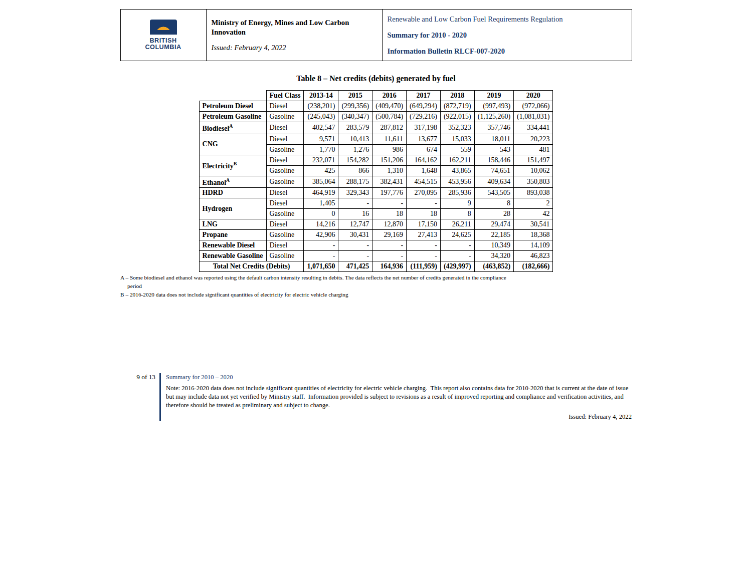BRITISH
COLUMBIA
Ministry of Energy, Mines and Low Carbon Innovation
Issued: February 4, 2022
Renewable and Low Carbon Fuel Requirements Regulation
Summary for 2010 - 2020
Information Bulletin RLCF-007-2020
Table 8 – Net credits (debits) generated by fuel
| | Fuel Class | 2013-14 | 2015 | 2016 | 2017 | 2018 | 2019 | 2020 |
| --- | --- | --- | --- | --- | --- | --- | --- | --- |
| Petroleum Diesel | Diesel | (238,201) | (299,356) | (409,470) | (649,294) | (872,719) | (997,493) | (972,066) |
| Petroleum Gasoline | Gasoline | (245,043) | (340,347) | (500,784) | (729,216) | (922,015) | (1,125,260) | (1,081,031) |
| Biodiesel A | Diesel | 402,547 | 283,579 | 287,812 | 317,198 | 352,323 | 357,746 | 334,441 |
| CNG | Diesel | 9,571 | 10,413 | 11,611 | 13,677 | 15,033 | 18,011 | 20,223 |
| Gasoline | 1,770 | 1,276 | 986 | 674 | 559 | 543 | 481 |
| Electricity B | Diesel | 232,071 | 154,282 | 151,206 | 164,162 | 162,211 | 158,446 | 151,497 |
| Gasoline | 425 | 866 | 1,310 | 1,648 | 43,865 | 74,651 | 10,062 |
| Ethanol A | Gasoline | 385,064 | 288,175 | 382,431 | 454,515 | 453,956 | 409,634 | 350,803 |
| HDRD | Diesel | 464,919 | 329,343 | 197,776 | 270,095 | 285,936 | 543,505 | 893,038 |
| Hydrogen | Diesel | 1,405 | - | - | - | 9 | 8 | 2 |
| Gasoline | 0 | 16 | 18 | 18 | 8 | 28 | 42 |
| LNG | Diesel | 14,216 | 12,747 | 12,870 | 17,150 | 26,211 | 29,474 | 30,541 |
| Propane | Gasoline | 42,906 | 30,431 | 29,169 | 27,413 | 24,625 | 22,185 | 18,368 |
| Renewable Diesel | Diesel | - | - | - | - | - | 10,349 | 14,109 |
| Renewable Gasoline | Gasoline | - | - | - | - | - | 34,320 | 46,823 |
| Total Net Credits (Debits) | 1,071,650 | 471,425 | 164,936 | (111,959) | (429,997) | (463,852) | (182,666) |
A – Some biodiesel and ethanol was reported using the default carbon intensity resulting in debits. The data reflects the net number of credits generated in the compliance
period
B – 2016-2020 data does not include significant quantities of electricity for electric vehicle charging
9 of 13
Summary for 2010 – 2020
Note: 2016-2020 data does not include significant quantities of electricity for electric vehicle charging. This report also contains data for 2010-2020 that is current at the date of issue but may include data not yet verified by Ministry staff. Information provided is subject to revisions as a result of improved reporting and compliance and verification activities, and therefore should be treated as preliminary and subject to change.
Issued: February 4, 2022